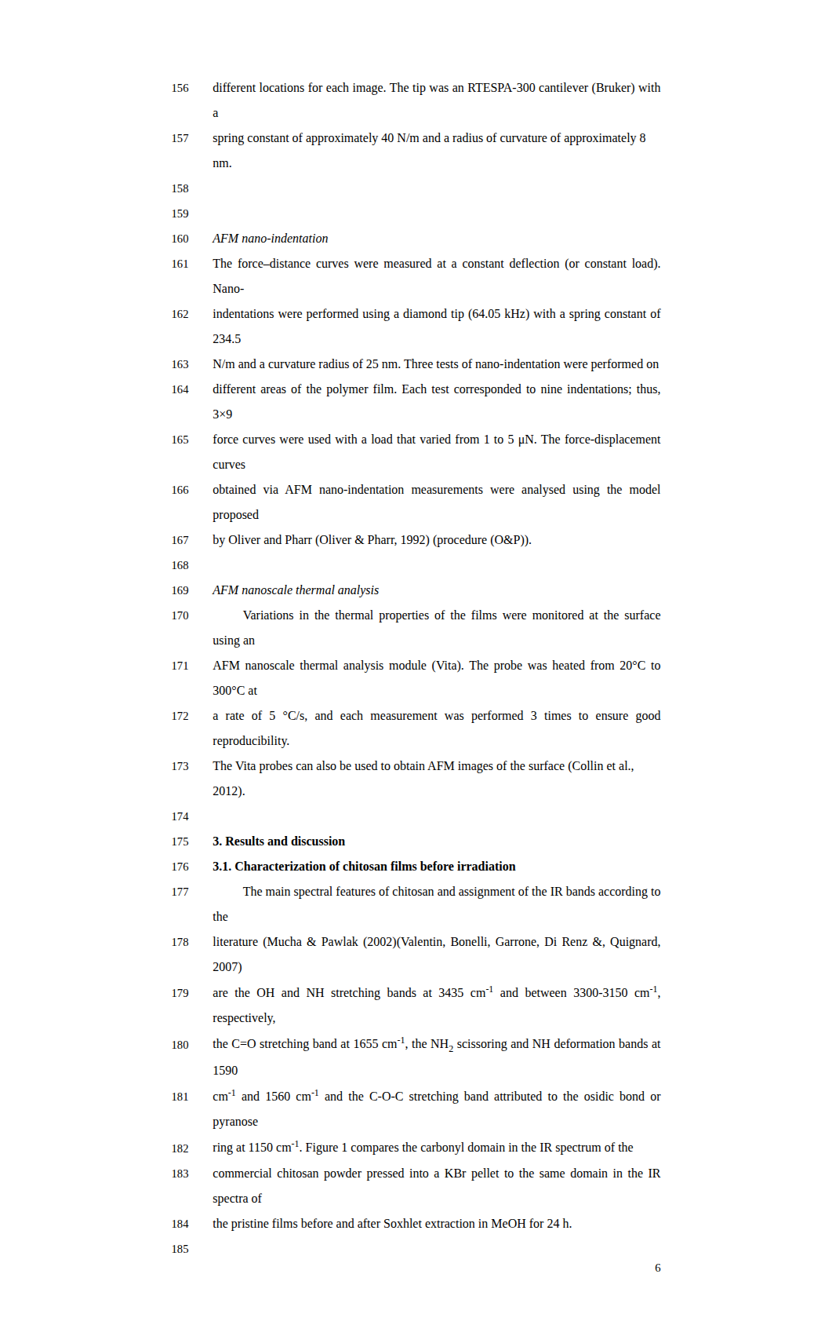156
different locations for each image. The tip was an RTESPA-300 cantilever (Bruker) with a
157
spring constant of approximately 40 N/m and a radius of curvature of approximately 8 nm.
158
159
160
AFM nano-indentation
161
The force–distance curves were measured at a constant deflection (or constant load). Nano-
162
indentations were performed using a diamond tip (64.05 kHz) with a spring constant of 234.5
163
N/m and a curvature radius of 25 nm. Three tests of nano-indentation were performed on
164
different areas of the polymer film. Each test corresponded to nine indentations; thus, 3×9
165
force curves were used with a load that varied from 1 to 5 μN. The force-displacement curves
166
obtained via AFM nano-indentation measurements were analysed using the model proposed
167
by Oliver and Pharr (Oliver & Pharr, 1992) (procedure (O&P)).
168
169
AFM nanoscale thermal analysis
170
Variations in the thermal properties of the films were monitored at the surface using an
171
AFM nanoscale thermal analysis module (Vita). The probe was heated from 20°C to 300°C at
172
a rate of 5 °C/s, and each measurement was performed 3 times to ensure good reproducibility.
173
The Vita probes can also be used to obtain AFM images of the surface (Collin et al., 2012).
174
175
3. Results and discussion
176
3.1. Characterization of chitosan films before irradiation
177
The main spectral features of chitosan and assignment of the IR bands according to the
178
literature (Mucha & Pawlak (2002)(Valentin, Bonelli, Garrone, Di Renz &, Quignard, 2007)
179
are the OH and NH stretching bands at 3435 cm-1 and between 3300-3150 cm-1, respectively,
180
the C=O stretching band at 1655 cm-1, the NH2 scissoring and NH deformation bands at 1590
181
cm-1 and 1560 cm-1 and the C-O-C stretching band attributed to the osidic bond or pyranose
182
ring at 1150 cm-1. Figure 1 compares the carbonyl domain in the IR spectrum of the
183
commercial chitosan powder pressed into a KBr pellet to the same domain in the IR spectra of
184
the pristine films before and after Soxhlet extraction in MeOH for 24 h.
185
6